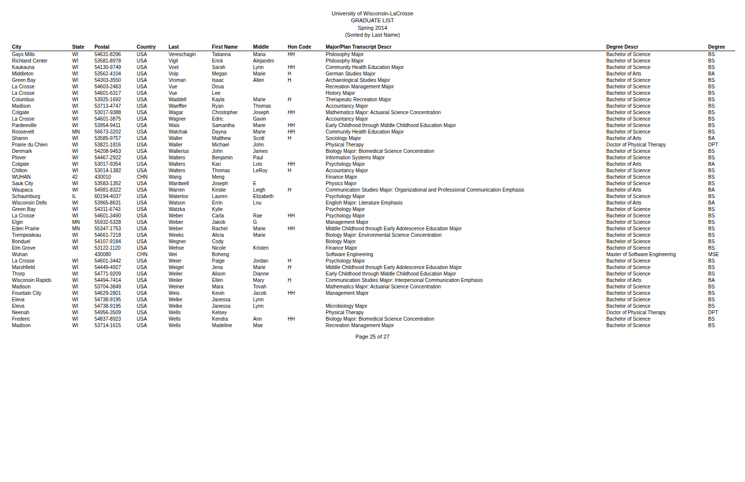University of Wisconsin-LaCrosse
GRADUATE LIST
Spring 2014
(Sorted by Last Name)
| City | State | Postal | Country | Last | First Name | Middle | Hon Code | Major/Plan Transcript Descr | Degree Descr | Degree |
| --- | --- | --- | --- | --- | --- | --- | --- | --- | --- | --- |
| Gays Mills | WI | 54631-8296 | USA | Vereschagin | Tatianna | Maria | HH | Philosophy Major | Bachelor of Science | BS |
| Richland Center | WI | 53581-8978 | USA | Vigil | Erick | Alejandro | | Philosophy Major | Bachelor of Science | BS |
| Kaukauna | WI | 54130-9749 | USA | Voet | Sarah | Lynn | HH | Community Health Education Major | Bachelor of Science | BS |
| Middleton | WI | 53562-4104 | USA | Volp | Megan | Marie | H | German Studies Major | Bachelor of Arts | BA |
| Green Bay | WI | 54303-3550 | USA | Vroman | Isaac | Allen | H | Archaeological Studies Major | Bachelor of Science | BS |
| La Crosse | WI | 54603-2463 | USA | Vue | Doua | | | Recreation Management Major | Bachelor of Science | BS |
| La Crosse | WI | 54601-6317 | USA | Vue | Lee | | | History Major | Bachelor of Science | BS |
| Columbus | WI | 53925-1692 | USA | Waddell | Kayla | Marie | H | Therapeutic Recreation Major | Bachelor of Science | BS |
| Madison | WI | 53713-4747 | USA | Waeffler | Ryan | Thomas | | Accountancy Major | Bachelor of Science | BS |
| Colgate | WI | 53017-9388 | USA | Wagar | Christopher | Joseph | HH | Mathematics Major: Actuarial Science Concentration | Bachelor of Science | BS |
| La Crosse | WI | 54601-3875 | USA | Wagner | Edric | Gavin | | Accountancy Major | Bachelor of Science | BS |
| Pardeeville | WI | 53954-9411 | USA | Wais | Samantha | Marie | HH | Early Childhood through Middle Childhood Education Major | Bachelor of Science | BS |
| Roosevelt | MN | 56673-3202 | USA | Walchak | Dayna | Marie | HH | Community Health Education Major | Bachelor of Science | BS |
| Sharon | WI | 53585-9757 | USA | Waller | Matthew | Scott | H | Sociology Major | Bachelor of Arts | BA |
| Prairie du Chien | WI | 53821-1816 | USA | Waller | Michael | John | | Physical Therapy | Doctor of Physical Therapy | DPT |
| Denmark | WI | 54208-9453 | USA | Wallerius | John | James | | Biology Major: Biomedical Science Concentration | Bachelor of Science | BS |
| Plover | WI | 54467-2922 | USA | Walters | Benjamin | Paul | | Information Systems Major | Bachelor of Science | BS |
| Colgate | WI | 53017-9354 | USA | Walters | Kari | Lois | HH | Psychology Major | Bachelor of Arts | BA |
| Chilton | WI | 53014-1382 | USA | Walters | Thomas | LeRoy | H | Accountancy Major | Bachelor of Science | BS |
| WUHAN | 42 | 430010 | CHN | Wang | Meng | | | Finance Major | Bachelor of Science | BS |
| Sauk City | WI | 53583-1352 | USA | Wardwell | Joseph | E | | Physics Major | Bachelor of Science | BS |
| Waupaca | WI | 54981-8322 | USA | Warren | Kirstie | Leigh | H | Communication Studies Major: Organizational and Professional Communication Emphasis | Bachelor of Arts | BA |
| Schaumburg | IL | 60194-4037 | USA | Waterloo | Lauren | Elizabeth | | Psychology Major | Bachelor of Science | BS |
| Wisconsin Dells | WI | 53965-8631 | USA | Watson | Errin | Lou | | English Major: Literature Emphasis | Bachelor of Arts | BA |
| Green Bay | WI | 54311-6743 | USA | Watzka | Kylie | | | Psychology Major | Bachelor of Science | BS |
| La Crosse | WI | 54601-3490 | USA | Weber | Carla | Rae | HH | Psychology Major | Bachelor of Science | BS |
| Elgin | MN | 55932-5328 | USA | Weber | Jakob | G | | Management Major | Bachelor of Science | BS |
| Eden Prairie | MN | 55347-1753 | USA | Weber | Rachel | Marie | HH | Middle Childhood through Early Adolescence Education Major | Bachelor of Science | BS |
| Trempealeau | WI | 54661-7218 | USA | Weeks | Alicia | Marie | | Biology Major: Environmental Science Concentration | Bachelor of Science | BS |
| Bonduel | WI | 54107-9184 | USA | Wegner | Cody | | | Biology Major | Bachelor of Science | BS |
| Elm Grove | WI | 53122-1120 | USA | Wehse | Nicole | Kristen | | Finance Major | Bachelor of Science | BS |
| Wuhan | | 430080 | CHN | Wei | Boheng | | | Software Engineering | Master of Software Engineering | MSE |
| La Crosse | WI | 54601-3442 | USA | Weier | Paige | Jordan | H | Psychology Major | Bachelor of Science | BS |
| Marshfield | WI | 54449-4927 | USA | Weigel | Jena | Marie | H | Middle Childhood through Early Adolescence Education Major | Bachelor of Science | BS |
| Thorp | WI | 54771-9209 | USA | Weiler | Alison | Dianne | | Early Childhood through Middle Childhood Education Major | Bachelor of Science | BS |
| Wisconsin Rapids | WI | 54494-7414 | USA | Weiler | Ellen | Mary | H | Communication Studies Major: Interpersonal Communication Emphasis | Bachelor of Arts | BA |
| Madison | WI | 53704-3849 | USA | Weiner | Mara | Tovah | | Mathematics Major: Actuarial Science Concentration | Bachelor of Science | BS |
| Fountain City | WI | 54629-2801 | USA | Weis | Kevin | Jacob | HH | Management Major | Bachelor of Science | BS |
| Eleva | WI | 54738-9195 | USA | Welke | Janessa | Lynn | | | Bachelor of Science | BS |
| Eleva | WI | 54738-9195 | USA | Welke | Janessa | Lynn | | Microbiology Major | Bachelor of Science | BS |
| Neenah | WI | 54956-3509 | USA | Wells | Kelsey | | | Physical Therapy | Doctor of Physical Therapy | DPT |
| Frederic | WI | 54837-8923 | USA | Wells | Kendra | Ann | HH | Biology Major: Biomedical Science Concentration | Bachelor of Science | BS |
| Madison | WI | 53714-1615 | USA | Wells | Madeline | Mae | | Recreation Management Major | Bachelor of Science | BS |
Page 25 of 27